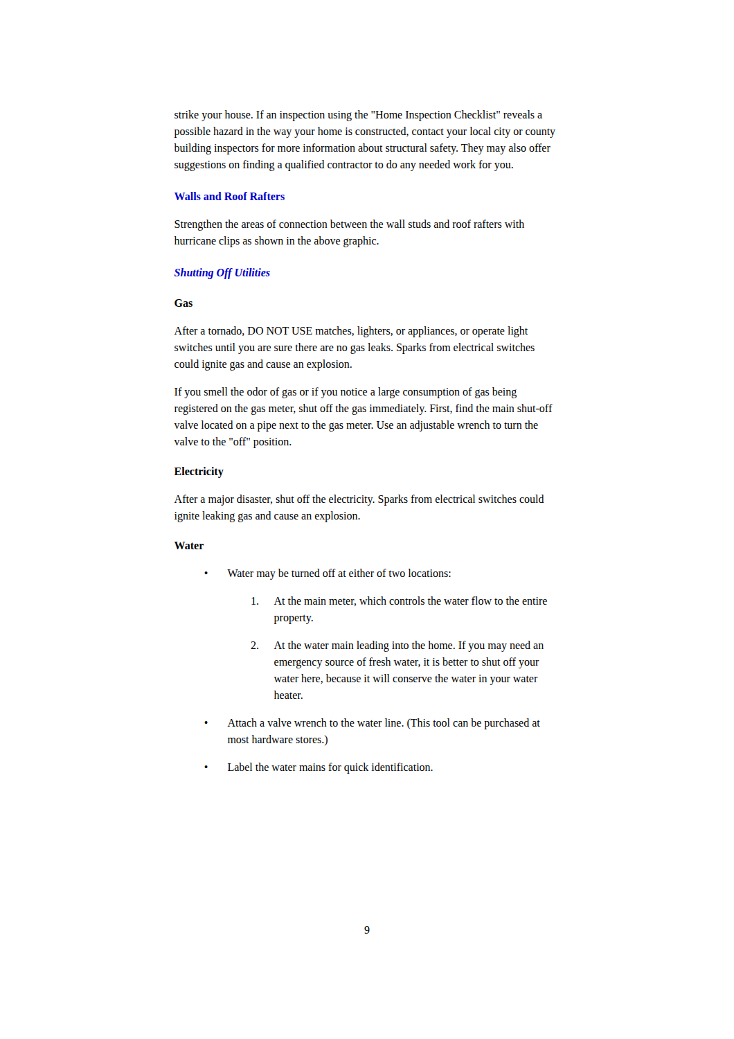strike your house. If an inspection using the "Home Inspection Checklist" reveals a possible hazard in the way your home is constructed, contact your local city or county building inspectors for more information about structural safety. They may also offer suggestions on finding a qualified contractor to do any needed work for you.
Walls and Roof Rafters
Strengthen the areas of connection between the wall studs and roof rafters with hurricane clips as shown in the above graphic.
Shutting Off Utilities
Gas
After a tornado, DO NOT USE matches, lighters, or appliances, or operate light switches until you are sure there are no gas leaks. Sparks from electrical switches could ignite gas and cause an explosion.
If you smell the odor of gas or if you notice a large consumption of gas being registered on the gas meter, shut off the gas immediately. First, find the main shut-off valve located on a pipe next to the gas meter. Use an adjustable wrench to turn the valve to the "off" position.
Electricity
After a major disaster, shut off the electricity. Sparks from electrical switches could ignite leaking gas and cause an explosion.
Water
Water may be turned off at either of two locations:
At the main meter, which controls the water flow to the entire property.
At the water main leading into the home. If you may need an emergency source of fresh water, it is better to shut off your water here, because it will conserve the water in your water heater.
Attach a valve wrench to the water line. (This tool can be purchased at most hardware stores.)
Label the water mains for quick identification.
9